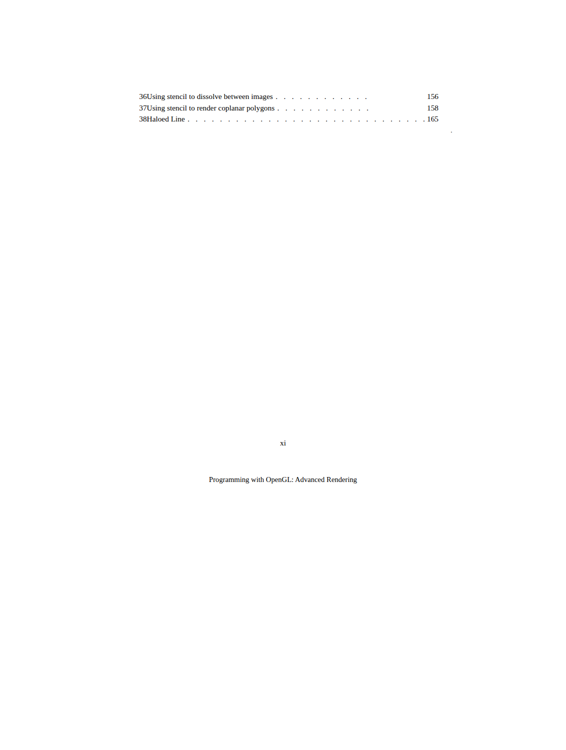.
| 36 | Using stencil to dissolve between images . . . . . . . . . . . . | 156 |
| 37 | Using stencil to render coplanar polygons . . . . . . . . . . . . | 158 |
| 38 | Haloed Line . . . . . . . . . . . . . . . . . . . . . . . . . . . . . . | 165 |
xi
Programming with OpenGL: Advanced Rendering